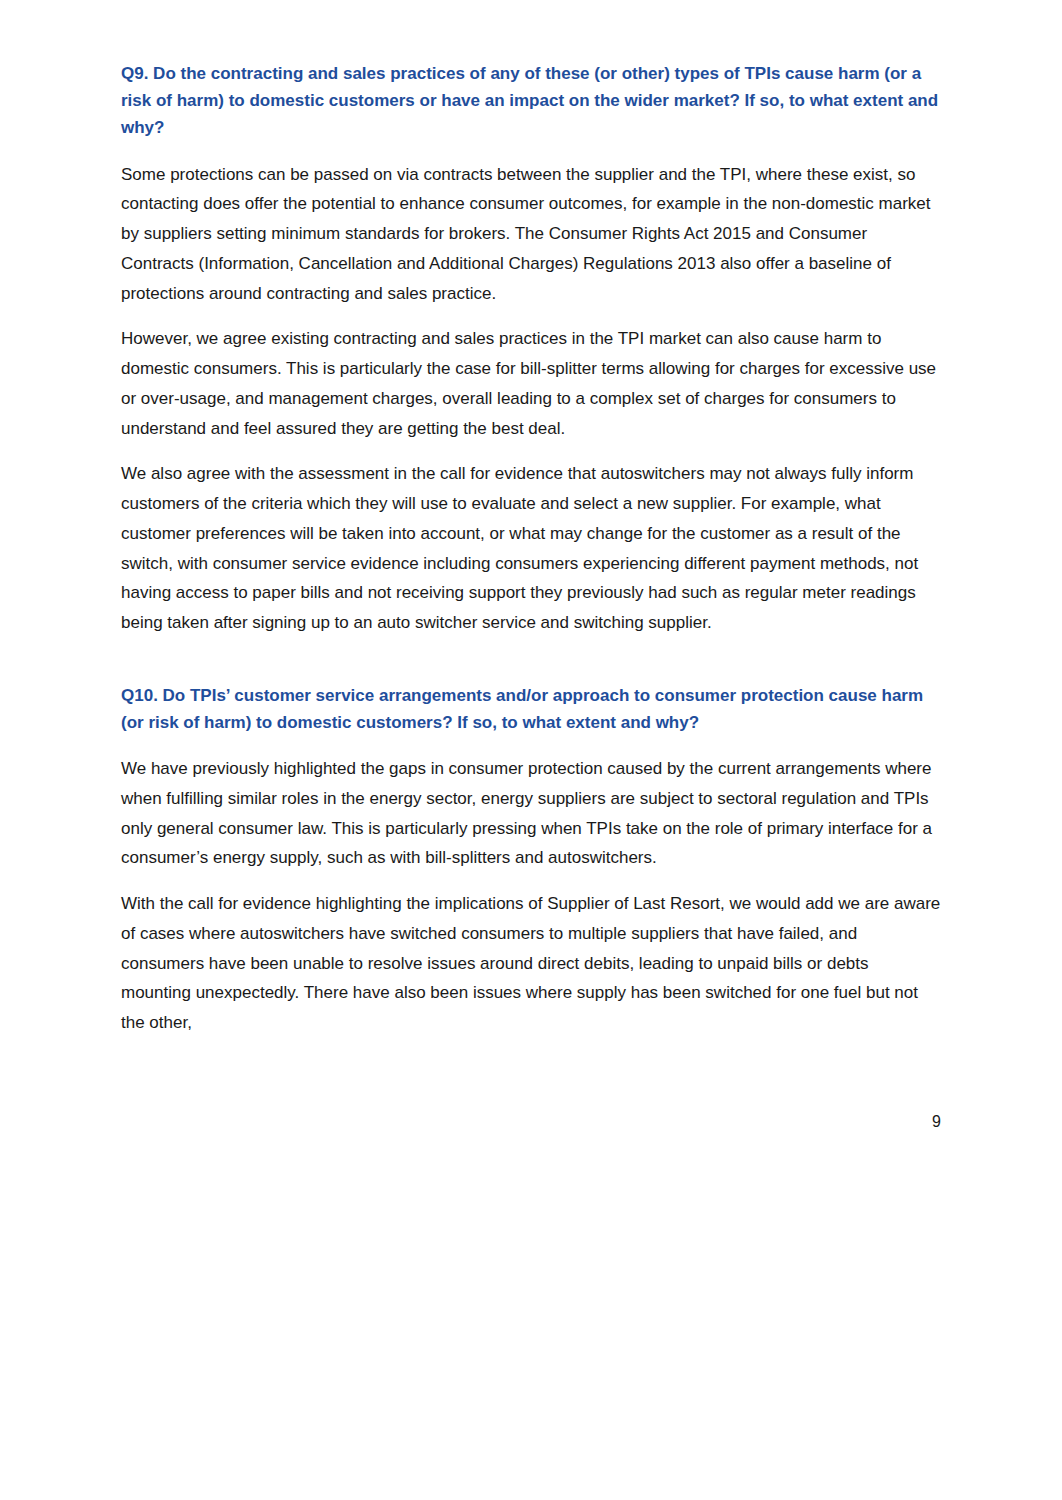Q9. Do the contracting and sales practices of any of these (or other) types of TPIs cause harm (or a risk of harm) to domestic customers or have an impact on the wider market? If so, to what extent and why?
Some protections can be passed on via contracts between the supplier and the TPI, where these exist, so contacting does offer the potential to enhance consumer outcomes, for example in the non-domestic market by suppliers setting minimum standards for brokers. The Consumer Rights Act 2015 and Consumer Contracts (Information, Cancellation and Additional Charges) Regulations 2013 also offer a baseline of protections around contracting and sales practice.
However, we agree existing contracting and sales practices in the TPI market can also cause harm to domestic consumers. This is particularly the case for bill-splitter terms allowing for charges for excessive use or over-usage, and management charges, overall leading to a complex set of charges for consumers to understand and feel assured they are getting the best deal.
We also agree with the assessment in the call for evidence that autoswitchers may not always fully inform customers of the criteria which they will use to evaluate and select a new supplier. For example, what customer preferences will be taken into account, or what may change for the customer as a result of the switch, with consumer service evidence including consumers experiencing different payment methods, not having access to paper bills and not receiving support they previously had such as regular meter readings being taken after signing up to an auto switcher service and switching supplier.
Q10. Do TPIs’ customer service arrangements and/or approach to consumer protection cause harm (or risk of harm) to domestic customers? If so, to what extent and why?
We have previously highlighted the gaps in consumer protection caused by the current arrangements where when fulfilling similar roles in the energy sector, energy suppliers are subject to sectoral regulation and TPIs only general consumer law. This is particularly pressing when TPIs take on the role of primary interface for a consumer’s energy supply, such as with bill-splitters and autoswitchers.
With the call for evidence highlighting the implications of Supplier of Last Resort, we would add we are aware of cases where autoswitchers have switched consumers to multiple suppliers that have failed, and consumers have been unable to resolve issues around direct debits, leading to unpaid bills or debts mounting unexpectedly. There have also been issues where supply has been switched for one fuel but not the other,
9